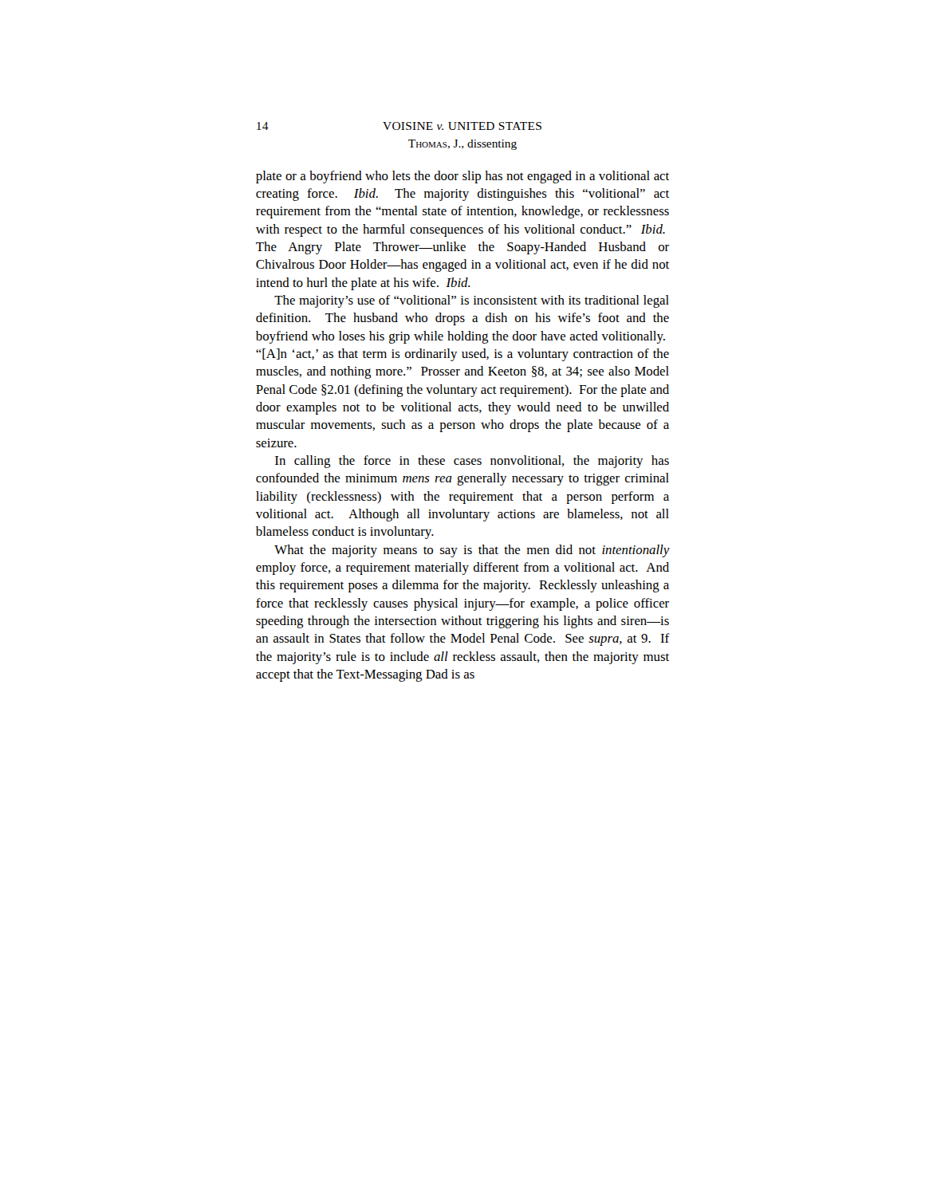14 VOISINE v. UNITED STATES
Thomas, J., dissenting
plate or a boyfriend who lets the door slip has not engaged in a volitional act creating force. Ibid. The majority distinguishes this “volitional” act requirement from the “mental state of intention, knowledge, or recklessness with respect to the harmful consequences of his volitional conduct.” Ibid. The Angry Plate Thrower—unlike the Soapy-Handed Husband or Chivalrous Door Holder—has engaged in a volitional act, even if he did not intend to hurl the plate at his wife. Ibid.
The majority’s use of “volitional” is inconsistent with its traditional legal definition. The husband who drops a dish on his wife’s foot and the boyfriend who loses his grip while holding the door have acted volitionally. “[A]n ‘act,’ as that term is ordinarily used, is a voluntary contraction of the muscles, and nothing more.” Prosser and Keeton §8, at 34; see also Model Penal Code §2.01 (defining the voluntary act requirement). For the plate and door examples not to be volitional acts, they would need to be unwilled muscular movements, such as a person who drops the plate because of a seizure.
In calling the force in these cases nonvolitional, the majority has confounded the minimum mens rea generally necessary to trigger criminal liability (recklessness) with the requirement that a person perform a volitional act. Although all involuntary actions are blameless, not all blameless conduct is involuntary.
What the majority means to say is that the men did not intentionally employ force, a requirement materially different from a volitional act. And this requirement poses a dilemma for the majority. Recklessly unleashing a force that recklessly causes physical injury—for example, a police officer speeding through the intersection without triggering his lights and siren—is an assault in States that follow the Model Penal Code. See supra, at 9. If the majority’s rule is to include all reckless assault, then the majority must accept that the Text-Messaging Dad is as